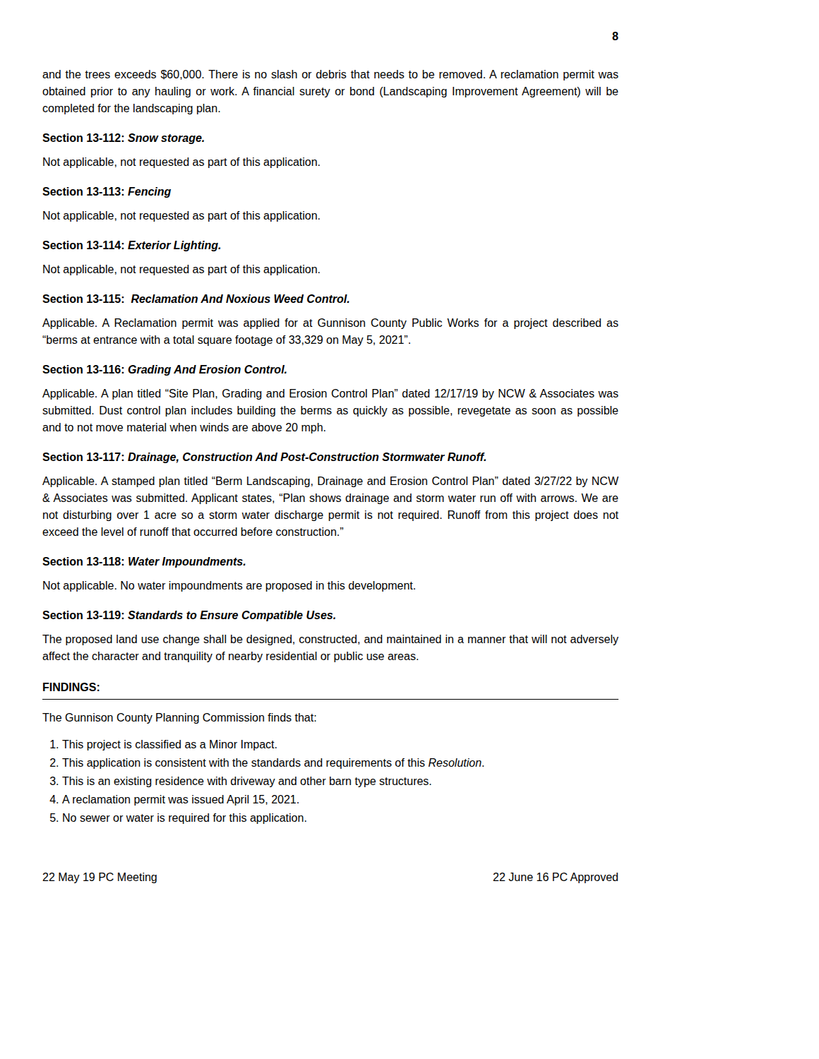8
and the trees exceeds $60,000. There is no slash or debris that needs to be removed. A reclamation permit was obtained prior to any hauling or work. A financial surety or bond (Landscaping Improvement Agreement) will be completed for the landscaping plan.
Section 13-112: Snow storage.
Not applicable, not requested as part of this application.
Section 13-113: Fencing
Not applicable, not requested as part of this application.
Section 13-114: Exterior Lighting.
Not applicable, not requested as part of this application.
Section 13-115: Reclamation And Noxious Weed Control.
Applicable. A Reclamation permit was applied for at Gunnison County Public Works for a project described as “berms at entrance with a total square footage of 33,329 on May 5, 2021”.
Section 13-116: Grading And Erosion Control.
Applicable. A plan titled “Site Plan, Grading and Erosion Control Plan” dated 12/17/19 by NCW & Associates was submitted. Dust control plan includes building the berms as quickly as possible, revegetate as soon as possible and to not move material when winds are above 20 mph.
Section 13-117: Drainage, Construction And Post-Construction Stormwater Runoff.
Applicable. A stamped plan titled “Berm Landscaping, Drainage and Erosion Control Plan” dated 3/27/22 by NCW & Associates was submitted. Applicant states, “Plan shows drainage and storm water run off with arrows. We are not disturbing over 1 acre so a storm water discharge permit is not required. Runoff from this project does not exceed the level of runoff that occurred before construction.”
Section 13-118: Water Impoundments.
Not applicable. No water impoundments are proposed in this development.
Section 13-119: Standards to Ensure Compatible Uses.
The proposed land use change shall be designed, constructed, and maintained in a manner that will not adversely affect the character and tranquility of nearby residential or public use areas.
FINDINGS:
The Gunnison County Planning Commission finds that:
This project is classified as a Minor Impact.
This application is consistent with the standards and requirements of this Resolution.
This is an existing residence with driveway and other barn type structures.
A reclamation permit was issued April 15, 2021.
No sewer or water is required for this application.
22 May 19 PC Meeting 22 June 16 PC Approved